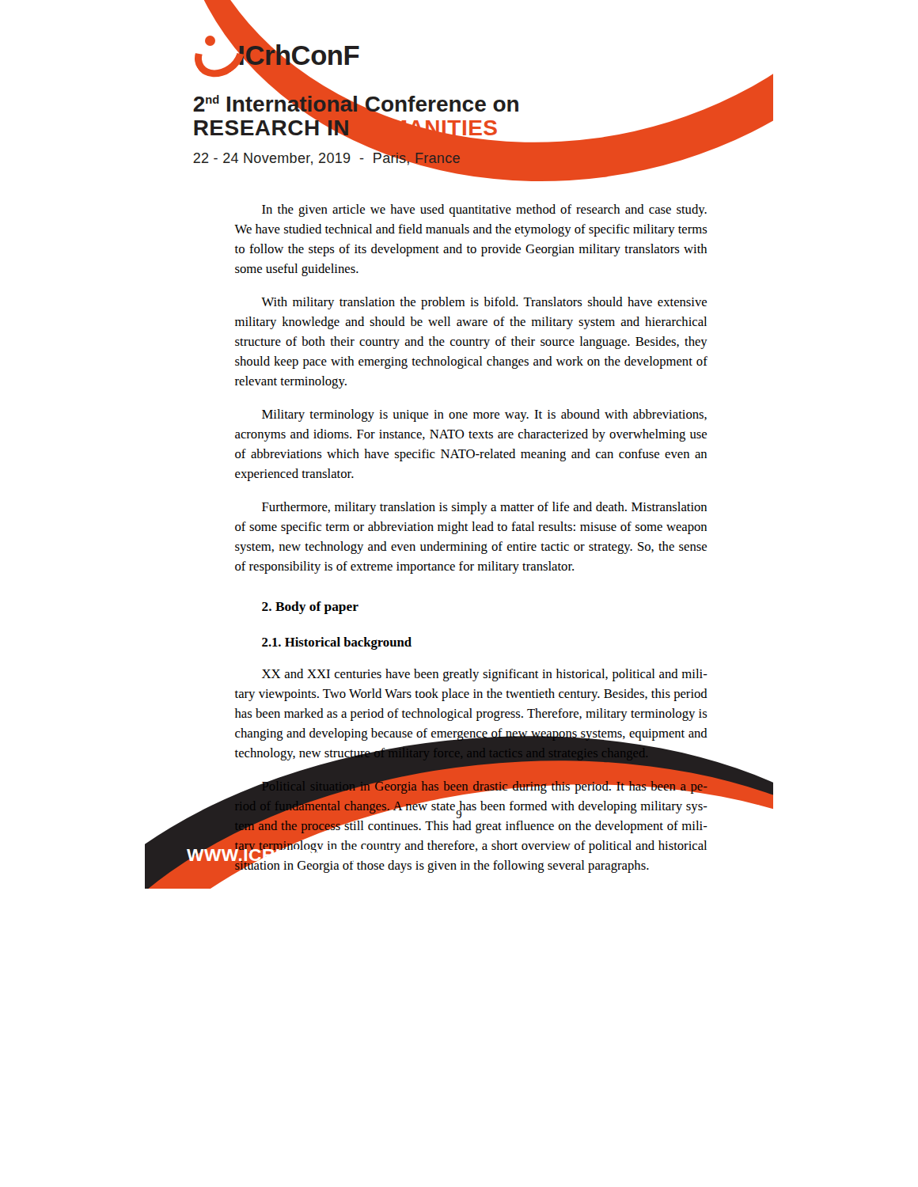ICrhConF
2nd International Conference on RESEARCH IN HUMANITIES
22 - 24 November, 2019 - Paris, France
In the given article we have used quantitative method of research and case study. We have studied technical and field manuals and the etymology of specific military terms to follow the steps of its development and to provide Georgian military translators with some useful guidelines.
With military translation the problem is bifold. Translators should have extensive military knowledge and should be well aware of the military system and hierarchical structure of both their country and the country of their source language. Besides, they should keep pace with emerging technological changes and work on the development of relevant terminology.
Military terminology is unique in one more way. It is abound with abbreviations, acronyms and idioms. For instance, NATO texts are characterized by overwhelming use of abbreviations which have specific NATO-related meaning and can confuse even an experienced translator.
Furthermore, military translation is simply a matter of life and death. Mistranslation of some specific term or abbreviation might lead to fatal results: misuse of some weapon system, new technology and even undermining of entire tactic or strategy. So, the sense of responsibility is of extreme importance for military translator.
2. Body of paper
2.1. Historical background
XX and XXI centuries have been greatly significant in historical, political and military viewpoints. Two World Wars took place in the twentieth century. Besides, this period has been marked as a period of technological progress. Therefore, military terminology is changing and developing because of emergence of new weapons systems, equipment and technology, new structure of military force, and tactics and strategies changed.
Political situation in Georgia has been drastic during this period. It has been a period of fundamental changes. A new state has been formed with developing military system and the process still continues. This had great influence on the development of military terminology in the country and therefore, a short overview of political and historical situation in Georgia of those days is given in the following several paragraphs.
9
WWW.ICRHCONF.ORG